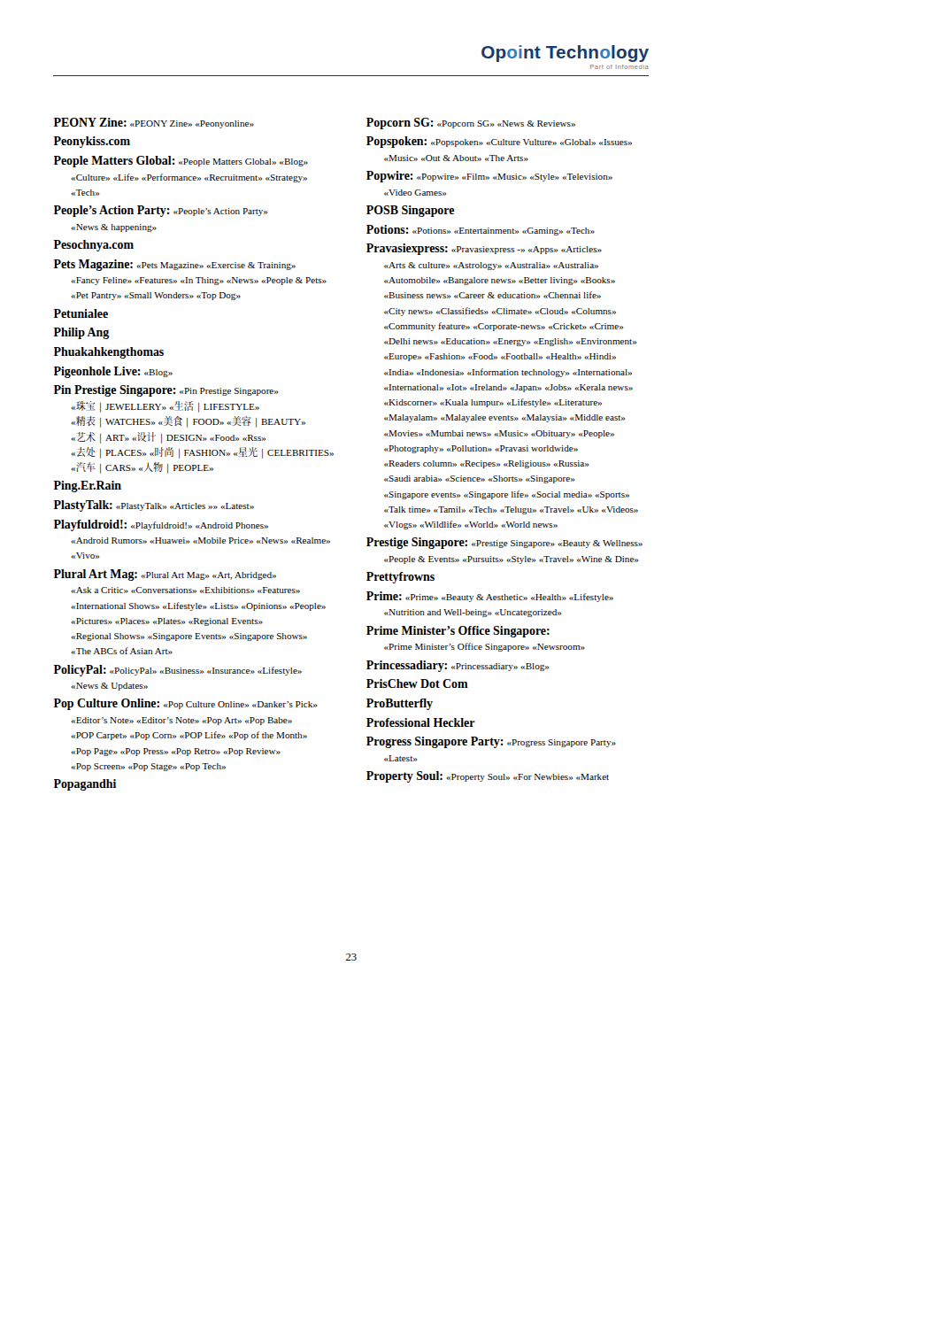Op oi nt Techn ology
Part of Infomedia
PEONY Zine: «PEONY Zine» «Peonyonline»
Peonykiss.com
People Matters Global: «People Matters Global» «Blog» «Culture» «Life» «Performance» «Recruitment» «Strategy» «Tech»
People’s Action Party: «People’s Action Party» «News & happening»
Pesochnya.com
Pets Magazine: «Pets Magazine» «Exercise & Training» «Fancy Feline» «Features» «In Thing» «News» «People & Pets» «Pet Pantry» «Small Wonders» «Top Dog»
Petunialee
Philip Ang
Phuakahkengthomas
Pigeonhole Live: «Blog»
Pin Prestige Singapore: «Pin Prestige Singapore» «珠宝｜JEWELLERY» «生活｜LIFESTYLE» «精表｜WATCHES» «美食｜FOOD» «美容｜BEAUTY» «艺术｜ART» «设计｜DESIGN» «Food» «Rss» «去处｜PLACES» «时尚｜FASHION» «星光｜CELEBRITIES» «汽车｜CARS» «人物｜PEOPLE»
Ping.Er.Rain
PlastyTalk: «PlastyTalk» «Articles »» «Latest»
Playfuldroid!: «Playfuldroid!» «Android Phones» «Android Rumors» «Huawei» «Mobile Price» «News» «Realme» «Vivo»
Plural Art Mag: «Plural Art Mag» «Art, Abridged» «Ask a Critic» «Conversations» «Exhibitions» «Features» «International Shows» «Lifestyle» «Lists» «Opinions» «People» «Pictures» «Places» «Plates» «Regional Events» «Regional Shows» «Singapore Events» «Singapore Shows» «The ABCs of Asian Art»
PolicyPal: «PolicyPal» «Business» «Insurance» «Lifestyle» «News & Updates»
Pop Culture Online: «Pop Culture Online» «Danker’s Pick» «Editor’s Note» «Editor’s Note» «Pop Art» «Pop Babe» «POP Carpet» «Pop Corn» «POP Life» «Pop of the Month» «Pop Page» «Pop Press» «Pop Retro» «Pop Review» «Pop Screen» «Pop Stage» «Pop Tech»
Popagandhi
Popcorn SG: «Popcorn SG» «News & Reviews»
Popspoken: «Popspoken» «Culture Vulture» «Global» «Issues» «Music» «Out & About» «The Arts»
Popwire: «Popwire» «Film» «Music» «Style» «Television» «Video Games»
POSB Singapore
Potions: «Potions» «Entertainment» «Gaming» «Tech»
Pravasiexpress: «Pravasiexpress -» «Apps» «Articles» «Arts & culture» «Astrology» «Australia» «Australia» «Automobile» «Bangalore news» «Better living» «Books» «Business news» «Career & education» «Chennai life» «City news» «Classifieds» «Climate» «Cloud» «Columns» «Community feature» «Corporate-news» «Cricket» «Crime» «Delhi news» «Education» «Energy» «English» «Environment» «Europe» «Fashion» «Food» «Football» «Health» «Hindi» «India» «Indonesia» «Information technology» «International» «International» «Iot» «Ireland» «Japan» «Jobs» «Kerala news» «Kidscorner» «Kuala lumpur» «Lifestyle» «Literature» «Malayalam» «Malayalee events» «Malaysia» «Middle east» «Movies» «Mumbai news» «Music» «Obituary» «People» «Photography» «Pollution» «Pravasi worldwide» «Readers column» «Recipes» «Religious» «Russia» «Saudi arabia» «Science» «Shorts» «Singapore» «Singapore events» «Singapore life» «Social media» «Sports» «Talk time» «Tamil» «Tech» «Telugu» «Travel» «Uk» «Videos» «Vlogs» «Wildlife» «World» «World news»
Prestige Singapore: «Prestige Singapore» «Beauty & Wellness» «People & Events» «Pursuits» «Style» «Travel» «Wine & Dine»
Prettyfrowns
Prime: «Prime» «Beauty & Aesthetic» «Health» «Lifestyle» «Nutrition and Well-being» «Uncategorized»
Prime Minister’s Office Singapore: «Prime Minister’s Office Singapore» «Newsroom»
Princessadiary: «Princessadiary» «Blog»
PrisChew Dot Com
ProButterfly
Professional Heckler
Progress Singapore Party: «Progress Singapore Party» «Latest»
Property Soul: «Property Soul» «For Newbies» «Market
23